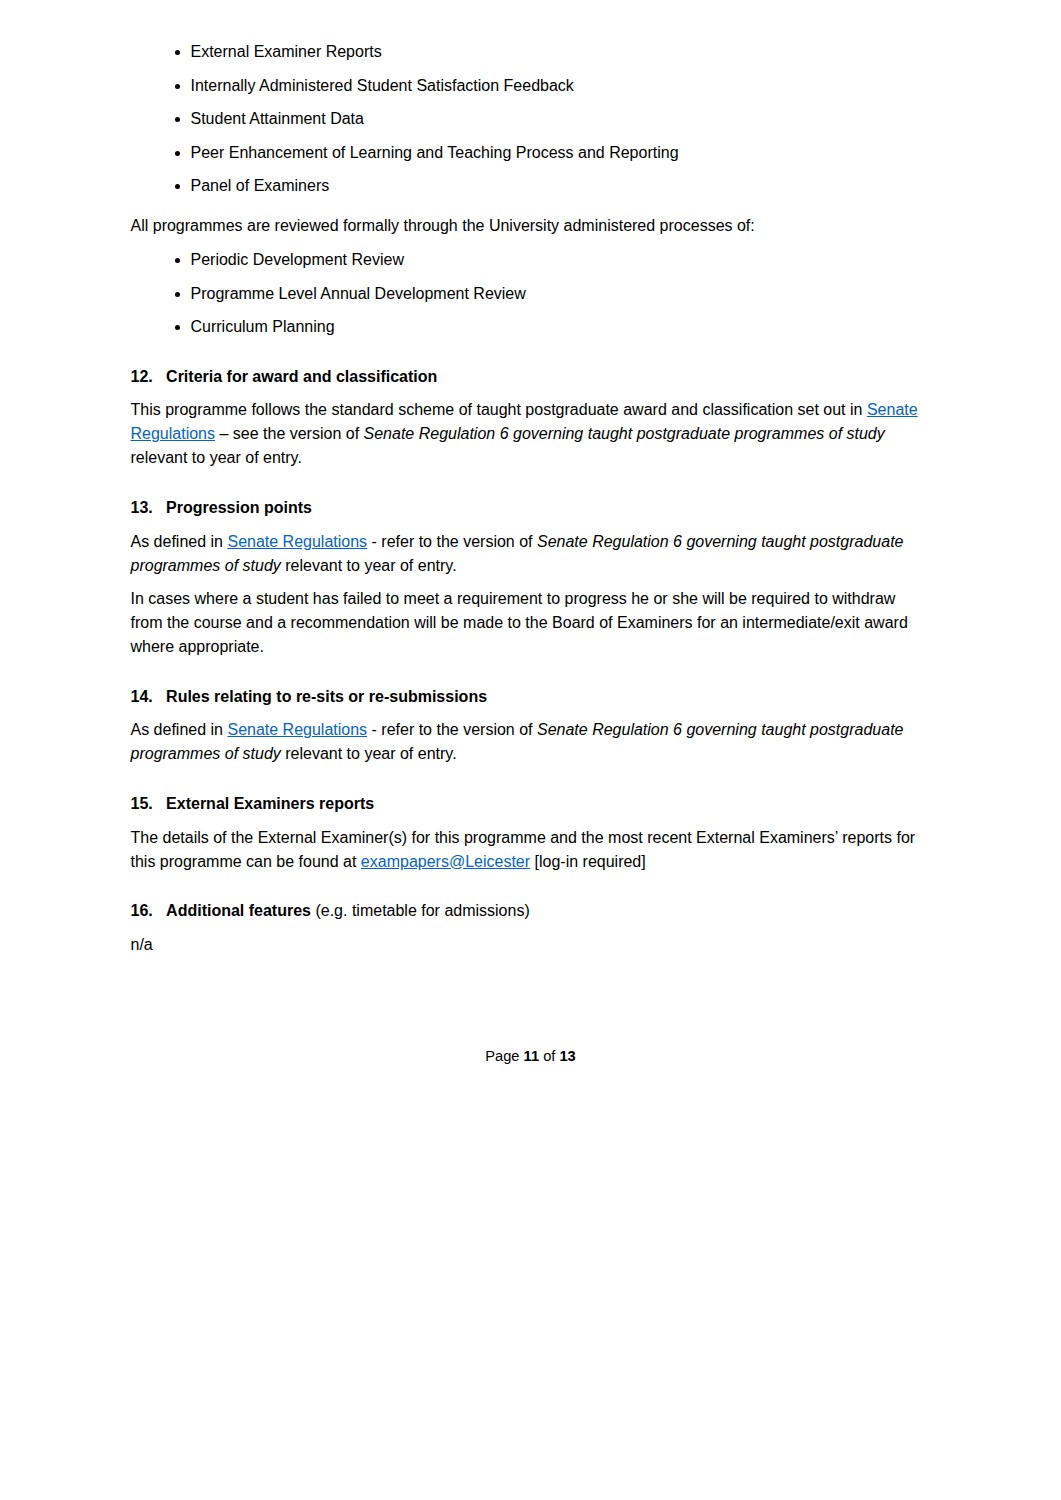External Examiner Reports
Internally Administered Student Satisfaction Feedback
Student Attainment Data
Peer Enhancement of Learning and Teaching Process and Reporting
Panel of Examiners
All programmes are reviewed formally through the University administered processes of:
Periodic Development Review
Programme Level Annual Development Review
Curriculum Planning
12. Criteria for award and classification
This programme follows the standard scheme of taught postgraduate award and classification set out in Senate Regulations – see the version of Senate Regulation 6 governing taught postgraduate programmes of study relevant to year of entry.
13. Progression points
As defined in Senate Regulations - refer to the version of Senate Regulation 6 governing taught postgraduate programmes of study relevant to year of entry.
In cases where a student has failed to meet a requirement to progress he or she will be required to withdraw from the course and a recommendation will be made to the Board of Examiners for an intermediate/exit award where appropriate.
14. Rules relating to re-sits or re-submissions
As defined in Senate Regulations - refer to the version of Senate Regulation 6 governing taught postgraduate programmes of study relevant to year of entry.
15. External Examiners reports
The details of the External Examiner(s) for this programme and the most recent External Examiners’ reports for this programme can be found at exampapers@Leicester [log-in required]
16. Additional features (e.g. timetable for admissions)
n/a
Page 11 of 13